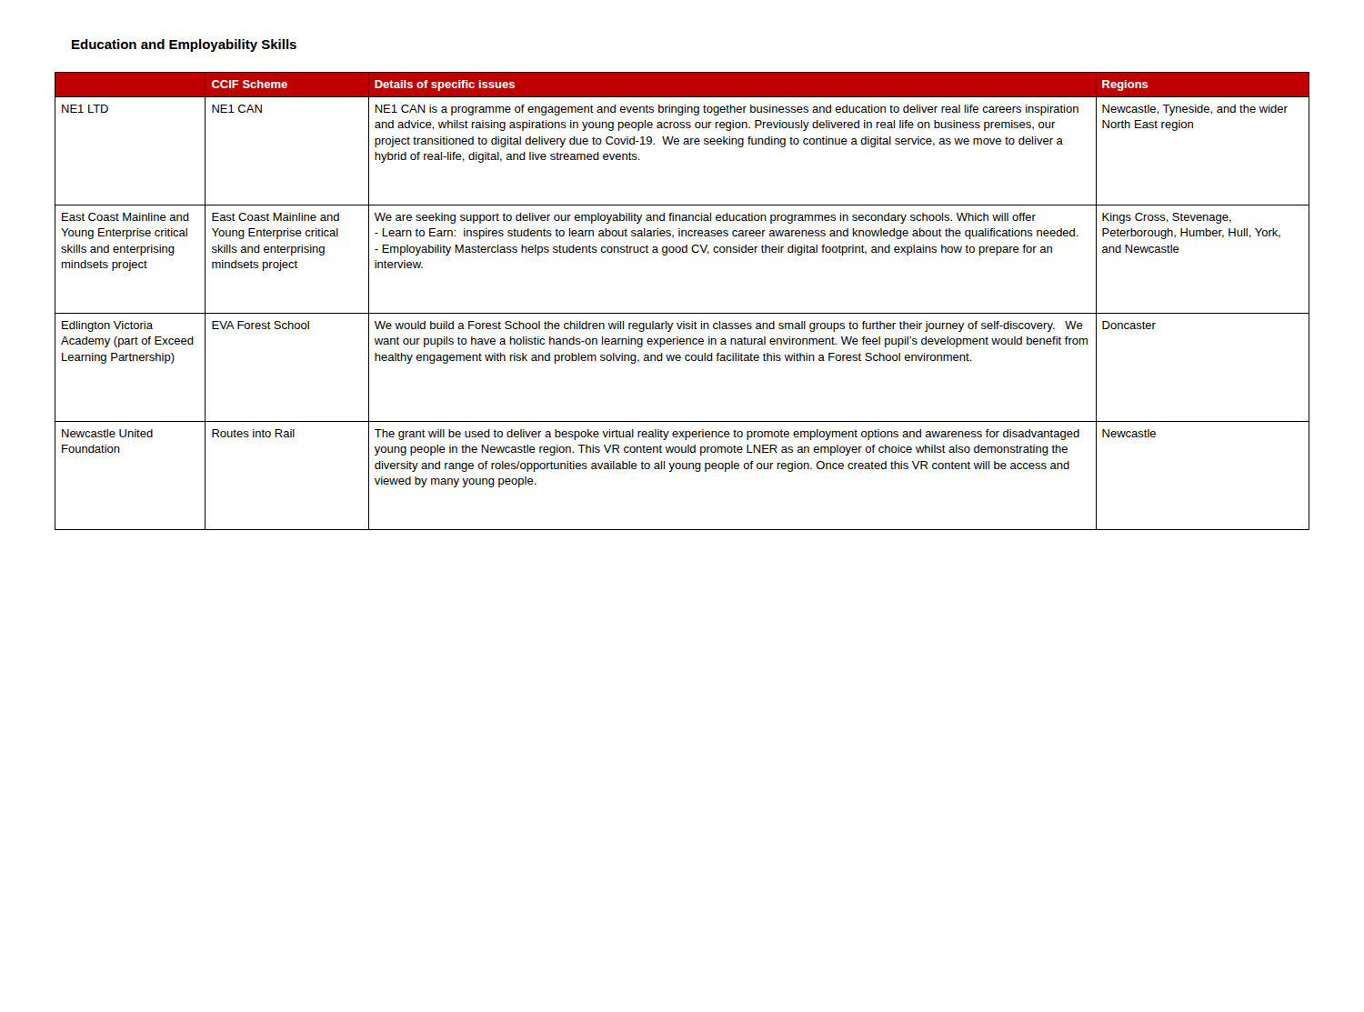Education and Employability Skills
| | CCIF Scheme | Details of specific issues | Regions |
| --- | --- | --- | --- |
| NE1 LTD | NE1 CAN | NE1 CAN is a programme of engagement and events bringing together businesses and education to deliver real life careers inspiration and advice, whilst raising aspirations in young people across our region. Previously delivered in real life on business premises, our project transitioned to digital delivery due to Covid-19. We are seeking funding to continue a digital service, as we move to deliver a hybrid of real-life, digital, and live streamed events. | Newcastle, Tyneside, and the wider North East region |
| East Coast Mainline and Young Enterprise critical skills and enterprising mindsets project | East Coast Mainline and Young Enterprise critical skills and enterprising mindsets project | We are seeking support to deliver our employability and financial education programmes in secondary schools. Which will offer - Learn to Earn: inspires students to learn about salaries, increases career awareness and knowledge about the qualifications needed. - Employability Masterclass helps students construct a good CV, consider their digital footprint, and explains how to prepare for an interview. | Kings Cross, Stevenage, Peterborough, Humber, Hull, York, and Newcastle |
| Edlington Victoria Academy (part of Exceed Learning Partnership) | EVA Forest School | We would build a Forest School the children will regularly visit in classes and small groups to further their journey of self-discovery. We want our pupils to have a holistic hands-on learning experience in a natural environment. We feel pupil’s development would benefit from healthy engagement with risk and problem solving, and we could facilitate this within a Forest School environment. | Doncaster |
| Newcastle United Foundation | Routes into Rail | The grant will be used to deliver a bespoke virtual reality experience to promote employment options and awareness for disadvantaged young people in the Newcastle region. This VR content would promote LNER as an employer of choice whilst also demonstrating the diversity and range of roles/opportunities available to all young people of our region. Once created this VR content will be access and viewed by many young people. | Newcastle |
4